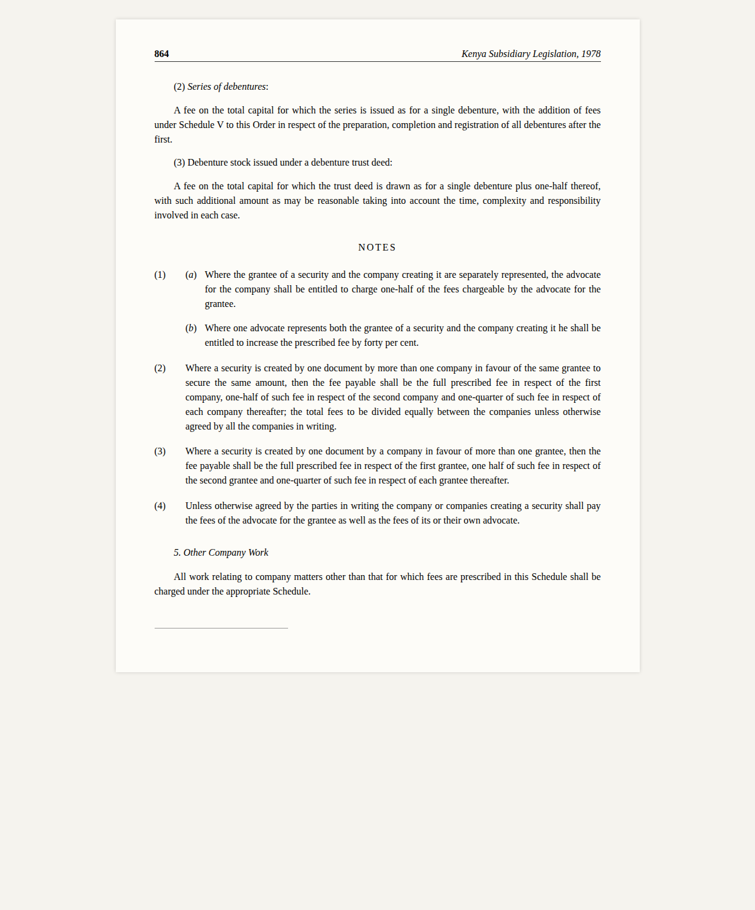864 Kenya Subsidiary Legislation, 1978
(2) Series of debentures:
A fee on the total capital for which the series is issued as for a single debenture, with the addition of fees under Schedule V to this Order in respect of the preparation, completion and registration of all debentures after the first.
(3) Debenture stock issued under a debenture trust deed:
A fee on the total capital for which the trust deed is drawn as for a single debenture plus one-half thereof, with such additional amount as may be reasonable taking into account the time, complexity and responsibility involved in each case.
NOTES
(1)
(a) Where the grantee of a security and the company creating it are separately represented, the advocate for the company shall be entitled to charge one-half of the fees chargeable by the advocate for the grantee.
(b) Where one advocate represents both the grantee of a security and the company creating it he shall be entitled to increase the prescribed fee by forty per cent.
(2) Where a security is created by one document by more than one company in favour of the same grantee to secure the same amount, then the fee payable shall be the full prescribed fee in respect of the first company, one-half of such fee in respect of the second company and one-quarter of such fee in respect of each company thereafter; the total fees to be divided equally between the companies unless otherwise agreed by all the companies in writing.
(3) Where a security is created by one document by a company in favour of more than one grantee, then the fee payable shall be the full prescribed fee in respect of the first grantee, one half of such fee in respect of the second grantee and one-quarter of such fee in respect of each grantee thereafter.
(4) Unless otherwise agreed by the parties in writing the company or companies creating a security shall pay the fees of the advocate for the grantee as well as the fees of its or their own advocate.
5. Other Company Work
All work relating to company matters other than that for which fees are prescribed in this Schedule shall be charged under the appropriate Schedule.